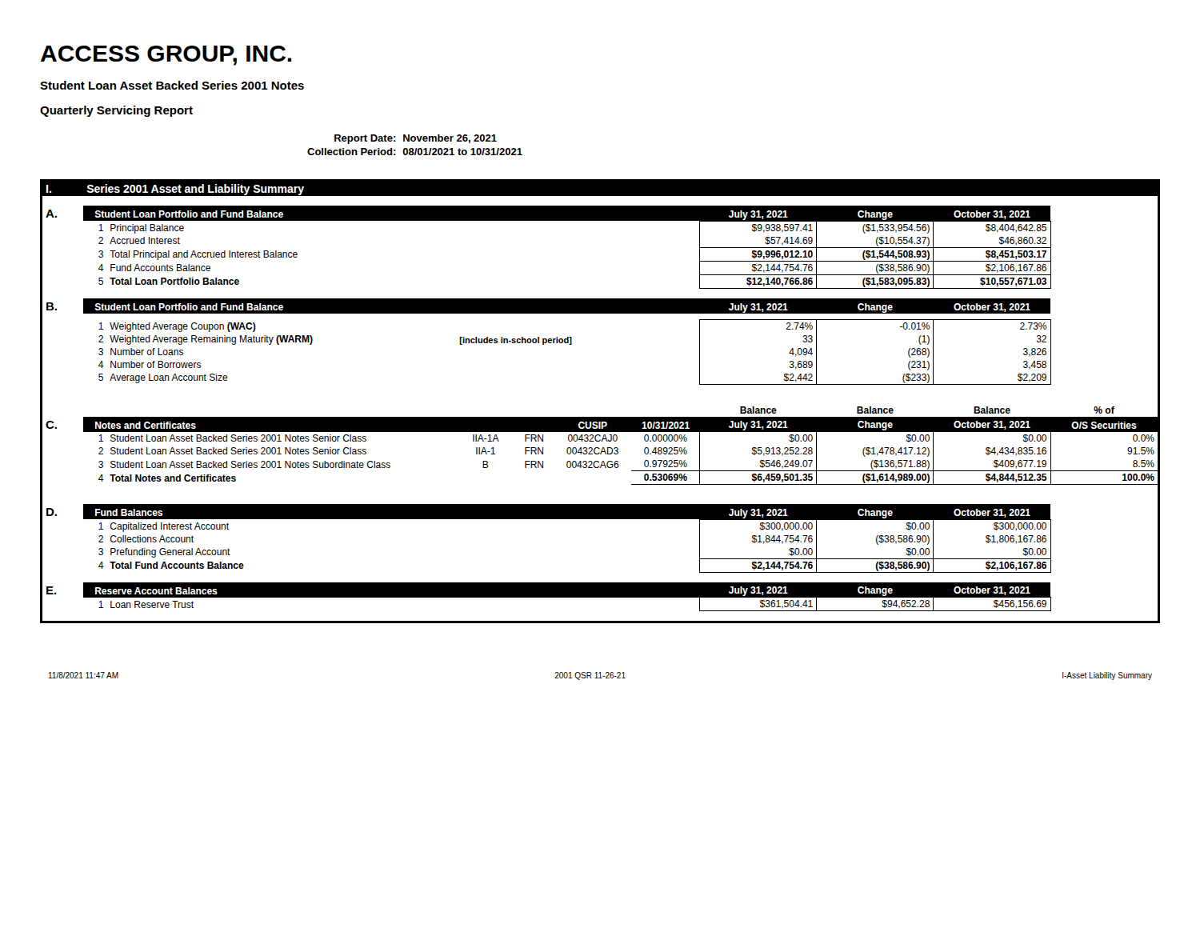ACCESS GROUP, INC.
Student Loan Asset Backed Series 2001 Notes
Quarterly Servicing Report
| Report Date: | November 26, 2021 |
| Collection Period: | 08/01/2021 to 10/31/2021 |
| I. | Series 2001 Asset and Liability Summary |
| A. | Student Loan Portfolio and Fund Balance | July 31, 2021 | Change | October 31, 2021 | |
| | 1 | Principal Balance | $9,938,597.41 | ($1,533,954.56) | $8,404,642.85 | |
| | 2 | Accrued Interest | $57,414.69 | ($10,554.37) | $46,860.32 | |
| | 3 | Total Principal and Accrued Interest Balance | $9,996,012.10 | ($1,544,508.93) | $8,451,503.17 | |
| | 4 | Fund Accounts Balance | $2,144,754.76 | ($38,586.90) | $2,106,167.86 | |
| | 5 | Total Loan Portfolio Balance | $12,140,766.86 | ($1,583,095.83) | $10,557,671.03 | |
| B. | Student Loan Portfolio and Fund Balance | July 31, 2021 | Change | October 31, 2021 | |
| | 1 | Weighted Average Coupon (WAC) | 2.74% | -0.01% | 2.73% | |
| | 2 | Weighted Average Remaining Maturity (WARM) | [includes in-school period] | 33 | (1) | 32 | |
| | 3 | Number of Loans | 4,094 | (268) | 3,826 | |
| | 4 | Number of Borrowers | 3,689 | (231) | 3,458 | |
| | 5 | Average Loan Account Size | $2,442 | ($233) | $2,209 | |
| | | | | | | | Balance | Balance | Balance | % of |
| C. | Notes and Certificates | CUSIP | 10/31/2021 | July 31, 2021 | Change | October 31, 2021 | O/S Securities |
| | 1 | Student Loan Asset Backed Series 2001 Notes Senior Class | IIA-1A | FRN | 00432CAJ0 | 0.00000% | $0.00 | $0.00 | $0.00 | 0.0% |
| | 2 | Student Loan Asset Backed Series 2001 Notes Senior Class | IIA-1 | FRN | 00432CAD3 | 0.48925% | $5,913,252.28 | ($1,478,417.12) | $4,434,835.16 | 91.5% |
| | 3 | Student Loan Asset Backed Series 2001 Notes Subordinate Class | B | FRN | 00432CAG6 | 0.97925% | $546,249.07 | ($136,571.88) | $409,677.19 | 8.5% |
| | 4 | Total Notes and Certificates | | 0.53069% | $6,459,501.35 | ($1,614,989.00) | $4,844,512.35 | 100.0% |
| D. | Fund Balances | July 31, 2021 | Change | October 31, 2021 | |
| | 1 | Capitalized Interest Account | $300,000.00 | $0.00 | $300,000.00 | |
| | 2 | Collections Account | $1,844,754.76 | ($38,586.90) | $1,806,167.86 | |
| | 3 | Prefunding General Account | $0.00 | $0.00 | $0.00 | |
| | 4 | Total Fund Accounts Balance | $2,144,754.76 | ($38,586.90) | $2,106,167.86 | |
| E. | Reserve Account Balances | July 31, 2021 | Change | October 31, 2021 | |
| | 1 | Loan Reserve Trust | $361,504.41 | $94,652.28 | $456,156.69 | |
11/8/2021 11:47 AM
2001 QSR 11-26-21
I-Asset Liability Summary